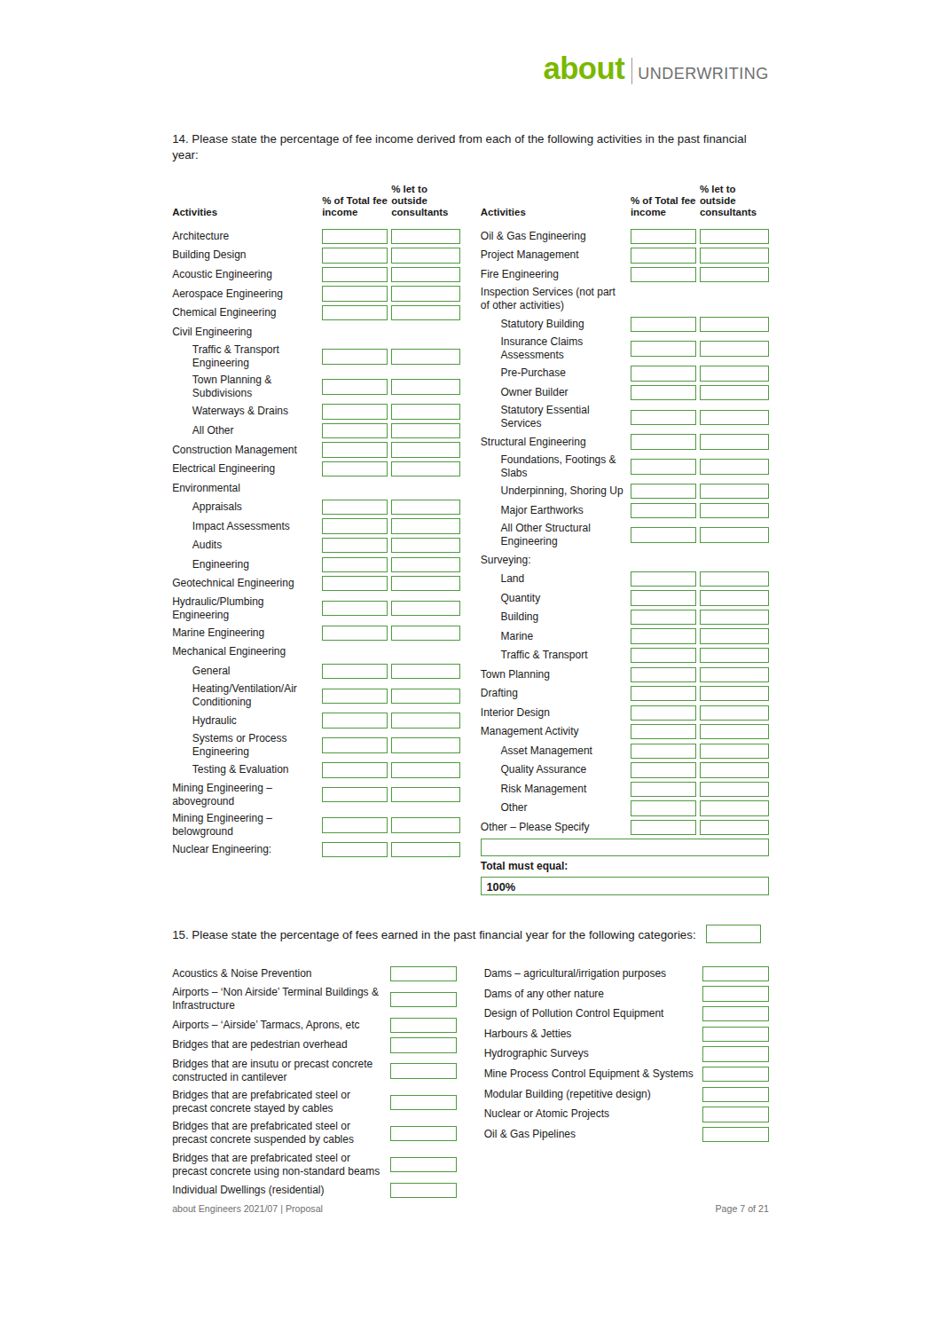about Underwriting
14. Please state the percentage of fee income derived from each of the following activities in the past financial year:
| Activities | % of Total fee income | % let to outside consultants |
| --- | --- | --- |
| Architecture | | |
| Building Design | | |
| Acoustic Engineering | | |
| Aerospace Engineering | | |
| Chemical Engineering | | |
| Civil Engineering | | |
| Traffic & Transport Engineering | | |
| Town Planning & Subdivisions | | |
| Waterways & Drains | | |
| All Other | | |
| Construction Management | | |
| Electrical Engineering | | |
| Environmental | | |
| Appraisals | | |
| Impact Assessments | | |
| Audits | | |
| Engineering | | |
| Geotechnical Engineering | | |
| Hydraulic/Plumbing Engineering | | |
| Marine Engineering | | |
| Mechanical Engineering | | |
| General | | |
| Heating/Ventilation/Air Conditioning | | |
| Hydraulic | | |
| Systems or Process Engineering | | |
| Testing & Evaluation | | |
| Mining Engineering – aboveground | | |
| Mining Engineering – belowground | | |
| Nuclear Engineering: | | |
| Activities | % of Total fee income | % let to outside consultants |
| --- | --- | --- |
| Oil & Gas Engineering | | |
| Project Management | | |
| Fire Engineering | | |
| Inspection Services (not part of other activities) | | |
| Statutory Building | | |
| Insurance Claims Assessments | | |
| Pre-Purchase | | |
| Owner Builder | | |
| Statutory Essential Services | | |
| Structural Engineering | | |
| Foundations, Footings & Slabs | | |
| Underpinning, Shoring Up | | |
| Major Earthworks | | |
| All Other Structural Engineering | | |
| Surveying: | | |
| Land | | |
| Quantity | | |
| Building | | |
| Marine | | |
| Traffic & Transport | | |
| Town Planning | | |
| Drafting | | |
| Interior Design | | |
| Management Activity | | |
| Asset Management | | |
| Quality Assurance | | |
| Risk Management | | |
| Other | | |
| Other – Please Specify | | |
| Total must equal: |
| 100% |
15. Please state the percentage of fees earned in the past financial year for the following categories:
| Acoustics & Noise Prevention | |
| Airports – ‘Non Airside’ Terminal Buildings & Infrastructure | |
| Airports – ‘Airside’ Tarmacs, Aprons, etc | |
| Bridges that are pedestrian overhead | |
| Bridges that are insutu or precast concrete constructed in cantilever | |
| Bridges that are prefabricated steel or precast concrete stayed by cables | |
| Bridges that are prefabricated steel or precast concrete suspended by cables | |
| Bridges that are prefabricated steel or precast concrete using non-standard beams | |
| Individual Dwellings (residential) | |
| Dams – agricultural/irrigation purposes | |
| Dams of any other nature | |
| Design of Pollution Control Equipment | |
| Harbours & Jetties | |
| Hydrographic Surveys | |
| Mine Process Control Equipment & Systems | |
| Modular Building (repetitive design) | |
| Nuclear or Atomic Projects | |
| Oil & Gas Pipelines | |
about Engineers 2021/07 | Proposal Page 7 of 21